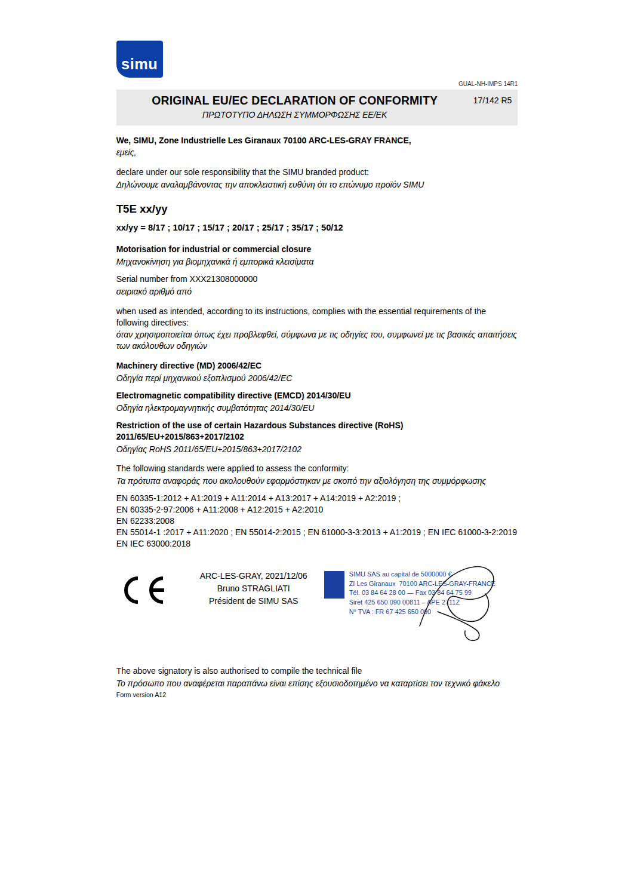simu
GUAL-NH-IMPS 14R1
ORIGINAL EU/EC DECLARATION OF CONFORMITY
ΠΡΩΤΟΤΥΠΟ ΔΗΛΩΣΗ ΣΥΜΜΟΡΦΩΣΗΣ ΕΕ/ΕΚ
17/142 R5
We, SIMU, Zone Industrielle Les Giranaux 70100 ARC-LES-GRAY FRANCE,
εμείς,
declare under our sole responsibility that the SIMU branded product:
Δηλώνουμε αναλαμβάνοντας την αποκλειστική ευθύνη ότι το επώνυμο προϊόν SIMU
T5E xx/yy
xx/yy = 8/17 ; 10/17 ; 15/17 ; 20/17 ; 25/17 ; 35/17 ; 50/12
Motorisation for industrial or commercial closure
Μηχανοκίνηση για βιομηχανικά ή εμπορικά κλεισίματα
Serial number from XXX21308000000
σειριακό αριθμό από
when used as intended, according to its instructions, complies with the essential requirements of the following directives:
όταν χρησιμοποιείται όπως έχει προβλεφθεί, σύμφωνα με τις οδηγίες του, συμφωνεί με τις βασικές απαιτήσεις των ακόλουθων οδηγιών
Machinery directive (MD) 2006/42/EC
Οδηγία περί μηχανικού εξοπλισμού 2006/42/EC
Electromagnetic compatibility directive (EMCD) 2014/30/EU
Οδηγία ηλεκτρομαγνητικής συμβατότητας 2014/30/EU
Restriction of the use of certain Hazardous Substances directive (RoHS) 2011/65/EU+2015/863+2017/2102
Οδηγίας RoHS 2011/65/EU+2015/863+2017/2102
The following standards were applied to assess the conformity:
Τα πρότυπα αναφοράς που ακολουθούν εφαρμόστηκαν με σκοπό την αξιολόγηση της συμμόρφωσης
EN 60335‑1:2012 + A1:2019 + A11:2014 + A13:2017 + A14:2019 + A2:2019 ;
EN 60335‑2‑97:2006 + A11:2008 + A12:2015 + A2:2010
EN 62233:2008
EN 55014‑1 :2017 + A11:2020 ; EN 55014‑2:2015 ; EN 61000‑3‑3:2013 + A1:2019 ; EN IEC 61000‑3‑2:2019
EN IEC 63000:2018
ARC-LES-GRAY, 2021/12/06
Bruno STRAGLIATI
Président de SIMU SAS
SIMU SAS au capital de 5000000 €
ZI Les Giranaux 70100 ARC-LES-GRAY-FRANCE
Tél. 03 84 64 28 00 — Fax 03 84 64 75 99
Siret 425 650 090 00811 – APE 2711Z
N° TVA : FR 67 425 650 090
The above signatory is also authorised to compile the technical file
Το πρόσωπο που αναφέρεται παραπάνω είναι επίσης εξουσιοδοτημένο να καταρτίσει τον τεχνικό φάκελο
Form version A12